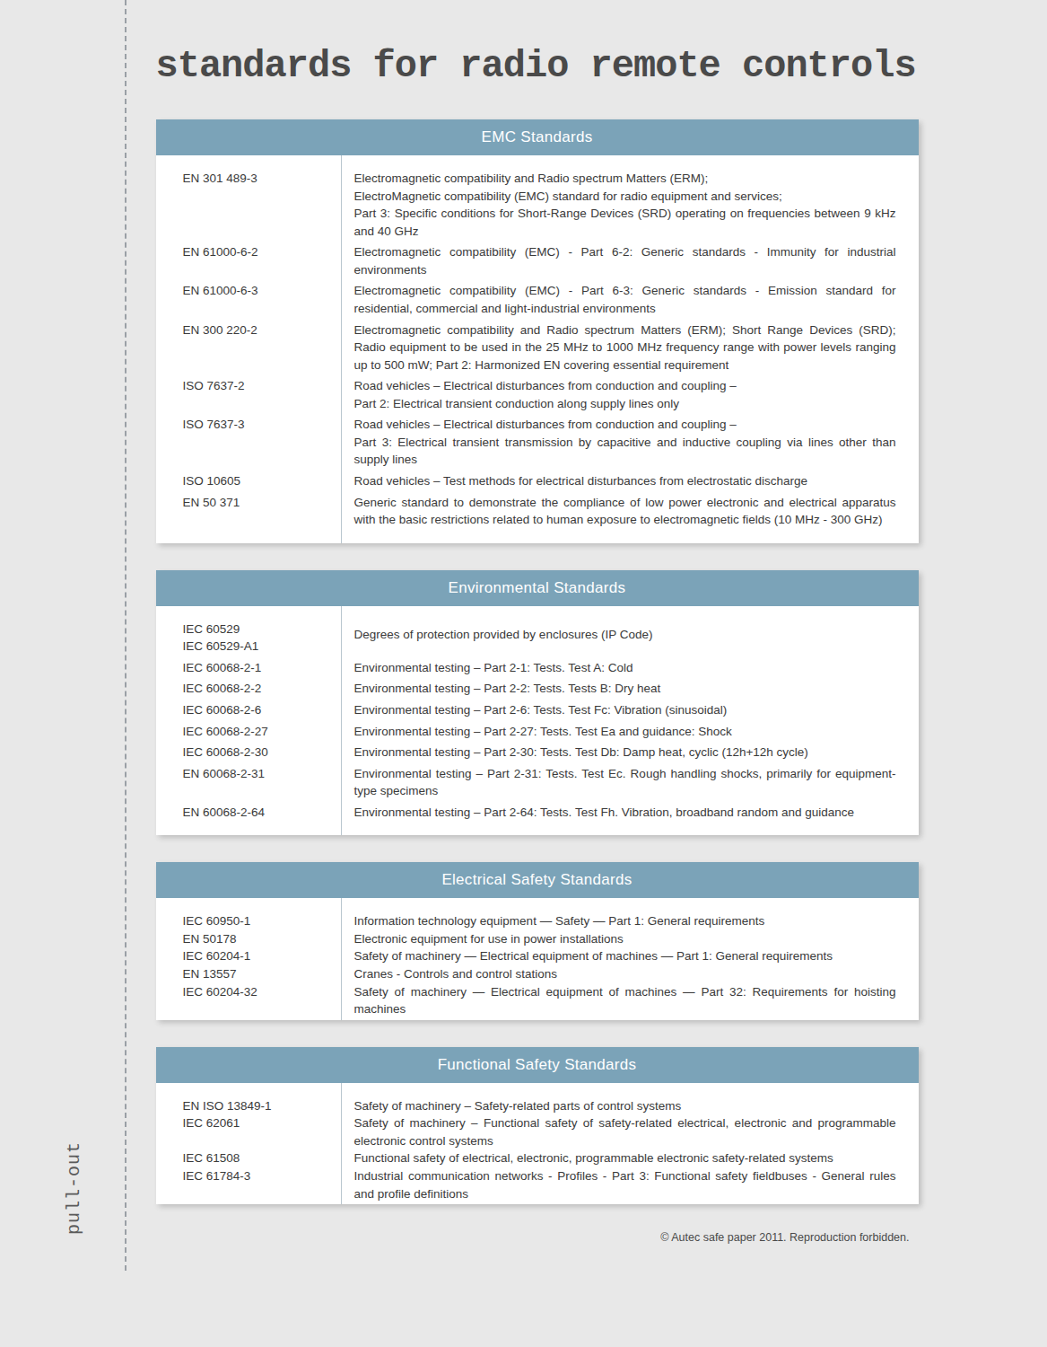pull-out
standards for radio remote controls
EMC Standards
| EN 301 489-3 | Electromagnetic compatibility and Radio spectrum Matters (ERM); ElectroMagnetic compatibility (EMC) standard for radio equipment and services; Part 3: Specific conditions for Short-Range Devices (SRD) operating on frequencies between 9 kHz and 40 GHz |
| EN 61000-6-2 | Electromagnetic compatibility (EMC) - Part 6-2: Generic standards - Immunity for industrial environments |
| EN 61000-6-3 | Electromagnetic compatibility (EMC) - Part 6-3: Generic standards - Emission standard for residential, commercial and light-industrial environments |
| EN 300 220-2 | Electromagnetic compatibility and Radio spectrum Matters (ERM); Short Range Devices (SRD); Radio equipment to be used in the 25 MHz to 1000 MHz frequency range with power levels ranging up to 500 mW; Part 2: Harmonized EN covering essential requirement |
| ISO 7637-2 | Road vehicles – Electrical disturbances from conduction and coupling – Part 2: Electrical transient conduction along supply lines only |
| ISO 7637-3 | Road vehicles – Electrical disturbances from conduction and coupling – Part 3: Electrical transient transmission by capacitive and inductive coupling via lines other than supply lines |
| ISO 10605 | Road vehicles – Test methods for electrical disturbances from electrostatic discharge |
| EN 50 371 | Generic standard to demonstrate the compliance of low power electronic and electrical apparatus with the basic restrictions related to human exposure to electromagnetic fields (10 MHz - 300 GHz) |
Environmental Standards
| IEC 60529 IEC 60529-A1 | Degrees of protection provided by enclosures (IP Code) |
| IEC 60068-2-1 | Environmental testing – Part 2-1: Tests. Test A: Cold |
| IEC 60068-2-2 | Environmental testing – Part 2-2: Tests. Tests B: Dry heat |
| IEC 60068-2-6 | Environmental testing – Part 2-6: Tests. Test Fc: Vibration (sinusoidal) |
| IEC 60068-2-27 | Environmental testing – Part 2-27: Tests. Test Ea and guidance: Shock |
| IEC 60068-2-30 | Environmental testing – Part 2-30: Tests. Test Db: Damp heat, cyclic (12h+12h cycle) |
| EN 60068-2-31 | Environmental testing – Part 2-31: Tests. Test Ec. Rough handling shocks, primarily for equipment-type specimens |
| EN 60068-2-64 | Environmental testing – Part 2-64: Tests. Test Fh. Vibration, broadband random and guidance |
Electrical Safety Standards
| IEC 60950-1 EN 50178 IEC 60204-1 EN 13557 IEC 60204-32 | Information technology equipment — Safety — Part 1: General requirements Electronic equipment for use in power installations Safety of machinery — Electrical equipment of machines — Part 1: General requirements Cranes - Controls and control stations Safety of machinery — Electrical equipment of machines — Part 32: Requirements for hoisting machines |
Functional Safety Standards
| EN ISO 13849-1 IEC 62061 IEC 61508 IEC 61784-3 | Safety of machinery – Safety-related parts of control systems Safety of machinery – Functional safety of safety-related electrical, electronic and programmable electronic control systems Functional safety of electrical, electronic, programmable electronic safety-related systems Industrial communication networks - Profiles - Part 3: Functional safety fieldbuses - General rules and profile definitions |
© Autec safe paper 2011. Reproduction forbidden.